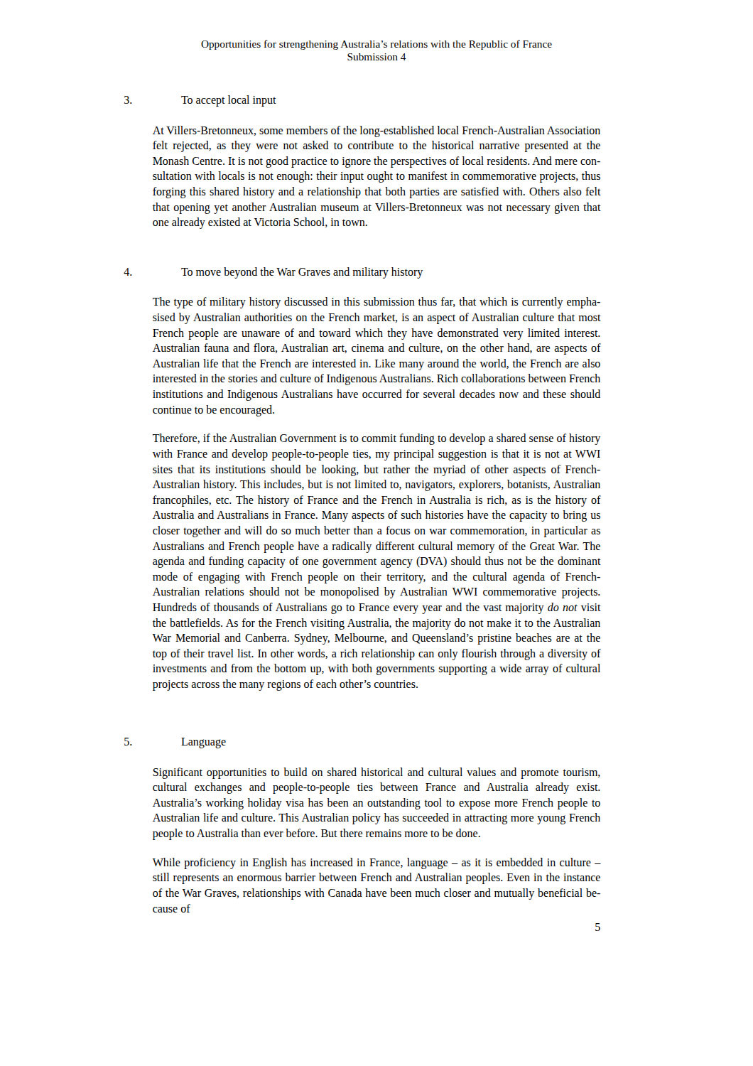Opportunities for strengthening Australia’s relations with the Republic of France Submission 4
3. To accept local input
At Villers-Bretonneux, some members of the long-established local French-Australian Association felt rejected, as they were not asked to contribute to the historical narrative presented at the Monash Centre. It is not good practice to ignore the perspectives of local residents. And mere consultation with locals is not enough: their input ought to manifest in commemorative projects, thus forging this shared history and a relationship that both parties are satisfied with. Others also felt that opening yet another Australian museum at Villers-Bretonneux was not necessary given that one already existed at Victoria School, in town.
4. To move beyond the War Graves and military history
The type of military history discussed in this submission thus far, that which is currently emphasised by Australian authorities on the French market, is an aspect of Australian culture that most French people are unaware of and toward which they have demonstrated very limited interest. Australian fauna and flora, Australian art, cinema and culture, on the other hand, are aspects of Australian life that the French are interested in. Like many around the world, the French are also interested in the stories and culture of Indigenous Australians. Rich collaborations between French institutions and Indigenous Australians have occurred for several decades now and these should continue to be encouraged.
Therefore, if the Australian Government is to commit funding to develop a shared sense of history with France and develop people-to-people ties, my principal suggestion is that it is not at WWI sites that its institutions should be looking, but rather the myriad of other aspects of French-Australian history. This includes, but is not limited to, navigators, explorers, botanists, Australian francophiles, etc. The history of France and the French in Australia is rich, as is the history of Australia and Australians in France. Many aspects of such histories have the capacity to bring us closer together and will do so much better than a focus on war commemoration, in particular as Australians and French people have a radically different cultural memory of the Great War. The agenda and funding capacity of one government agency (DVA) should thus not be the dominant mode of engaging with French people on their territory, and the cultural agenda of French-Australian relations should not be monopolised by Australian WWI commemorative projects. Hundreds of thousands of Australians go to France every year and the vast majority do not visit the battlefields. As for the French visiting Australia, the majority do not make it to the Australian War Memorial and Canberra. Sydney, Melbourne, and Queensland’s pristine beaches are at the top of their travel list. In other words, a rich relationship can only flourish through a diversity of investments and from the bottom up, with both governments supporting a wide array of cultural projects across the many regions of each other’s countries.
5. Language
Significant opportunities to build on shared historical and cultural values and promote tourism, cultural exchanges and people-to-people ties between France and Australia already exist. Australia’s working holiday visa has been an outstanding tool to expose more French people to Australian life and culture. This Australian policy has succeeded in attracting more young French people to Australia than ever before. But there remains more to be done.
While proficiency in English has increased in France, language – as it is embedded in culture – still represents an enormous barrier between French and Australian peoples. Even in the instance of the War Graves, relationships with Canada have been much closer and mutually beneficial because of
5